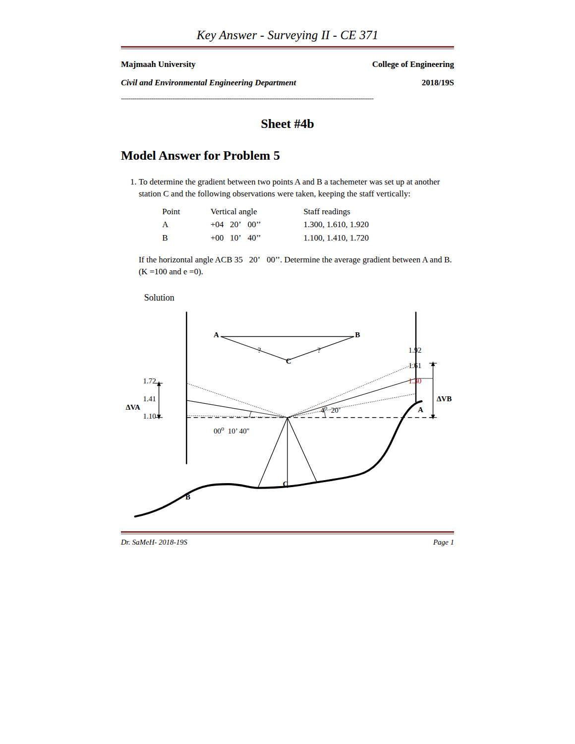Key Answer - Surveying II - CE 371
| Majmaah University | College of Engineering |
| Civil and Environmental Engineering Department | 2018/19S |
-------------------------------------------------------------------------------------------------------------------------------------
Sheet #4b
Model Answer for Problem 5
To determine the gradient between two points A and B a tachemeter was set up at another station C and the following observations were taken, keeping the staff vertically:
| Point | Vertical angle | Staff readings |
| A | +04 20’ 00’’ | 1.300, 1.610, 1.920 |
| B | +00 10’ 40’’ | 1.100, 1.410, 1.720 |
If the horizontal angle ACB 35 20’ 00’’. Determine the average gradient between A and B. (K =100 and e =0).
Solution
A B C ? ? 1.72 1.41 1.10 ΔVA 1.92 1.61 1.30 ΔVB A B C 4o 20’ 00o 10’ 40''
Dr. SaMeH- 2018-19S Page 1